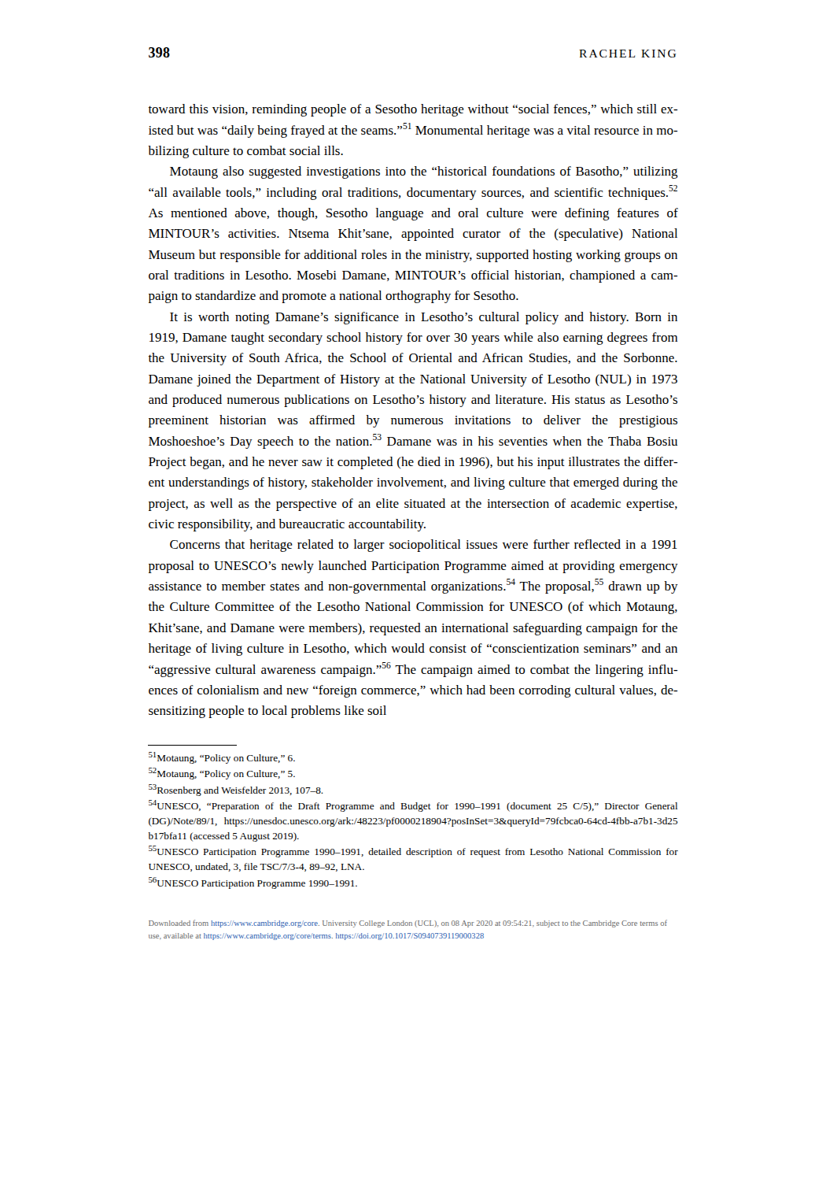398 RACHEL KING
toward this vision, reminding people of a Sesotho heritage without “social fences,” which still existed but was “daily being frayed at the seams.”51 Monumental heritage was a vital resource in mobilizing culture to combat social ills.
Motaung also suggested investigations into the “historical foundations of Basotho,” utilizing “all available tools,” including oral traditions, documentary sources, and scientific techniques.52 As mentioned above, though, Sesotho language and oral culture were defining features of MINTOUR’s activities. Ntsema Khit’sane, appointed curator of the (speculative) National Museum but responsible for additional roles in the ministry, supported hosting working groups on oral traditions in Lesotho. Mosebi Damane, MINTOUR’s official historian, championed a campaign to standardize and promote a national orthography for Sesotho.
It is worth noting Damane’s significance in Lesotho’s cultural policy and history. Born in 1919, Damane taught secondary school history for over 30 years while also earning degrees from the University of South Africa, the School of Oriental and African Studies, and the Sorbonne. Damane joined the Department of History at the National University of Lesotho (NUL) in 1973 and produced numerous publications on Lesotho’s history and literature. His status as Lesotho’s preeminent historian was affirmed by numerous invitations to deliver the prestigious Moshoeshoe’s Day speech to the nation.53 Damane was in his seventies when the Thaba Bosiu Project began, and he never saw it completed (he died in 1996), but his input illustrates the different understandings of history, stakeholder involvement, and living culture that emerged during the project, as well as the perspective of an elite situated at the intersection of academic expertise, civic responsibility, and bureaucratic accountability.
Concerns that heritage related to larger sociopolitical issues were further reflected in a 1991 proposal to UNESCO’s newly launched Participation Programme aimed at providing emergency assistance to member states and non-governmental organizations.54 The proposal,55 drawn up by the Culture Committee of the Lesotho National Commission for UNESCO (of which Motaung, Khit’sane, and Damane were members), requested an international safeguarding campaign for the heritage of living culture in Lesotho, which would consist of “conscientization seminars” and an “aggressive cultural awareness campaign.”56 The campaign aimed to combat the lingering influences of colonialism and new “foreign commerce,” which had been corroding cultural values, desensitizing people to local problems like soil
51Motaung, “Policy on Culture,” 6.
52Motaung, “Policy on Culture,” 5.
53Rosenberg and Weisfelder 2013, 107–8.
54UNESCO, “Preparation of the Draft Programme and Budget for 1990–1991 (document 25 C/5),” Director General (DG)/Note/89/1, https://unesdoc.unesco.org/ark:/48223/pf0000218904?posInSet=3&queryId=79fcbca0-64cd-4fbb-a7b1-3d25b17bfa11 (accessed 5 August 2019).
55UNESCO Participation Programme 1990–1991, detailed description of request from Lesotho National Commission for UNESCO, undated, 3, file TSC/7/3-4, 89–92, LNA.
56UNESCO Participation Programme 1990–1991.
Downloaded from https://www.cambridge.org/core. University College London (UCL), on 08 Apr 2020 at 09:54:21, subject to the Cambridge Core terms of use, available at https://www.cambridge.org/core/terms. https://doi.org/10.1017/S0940739119000328